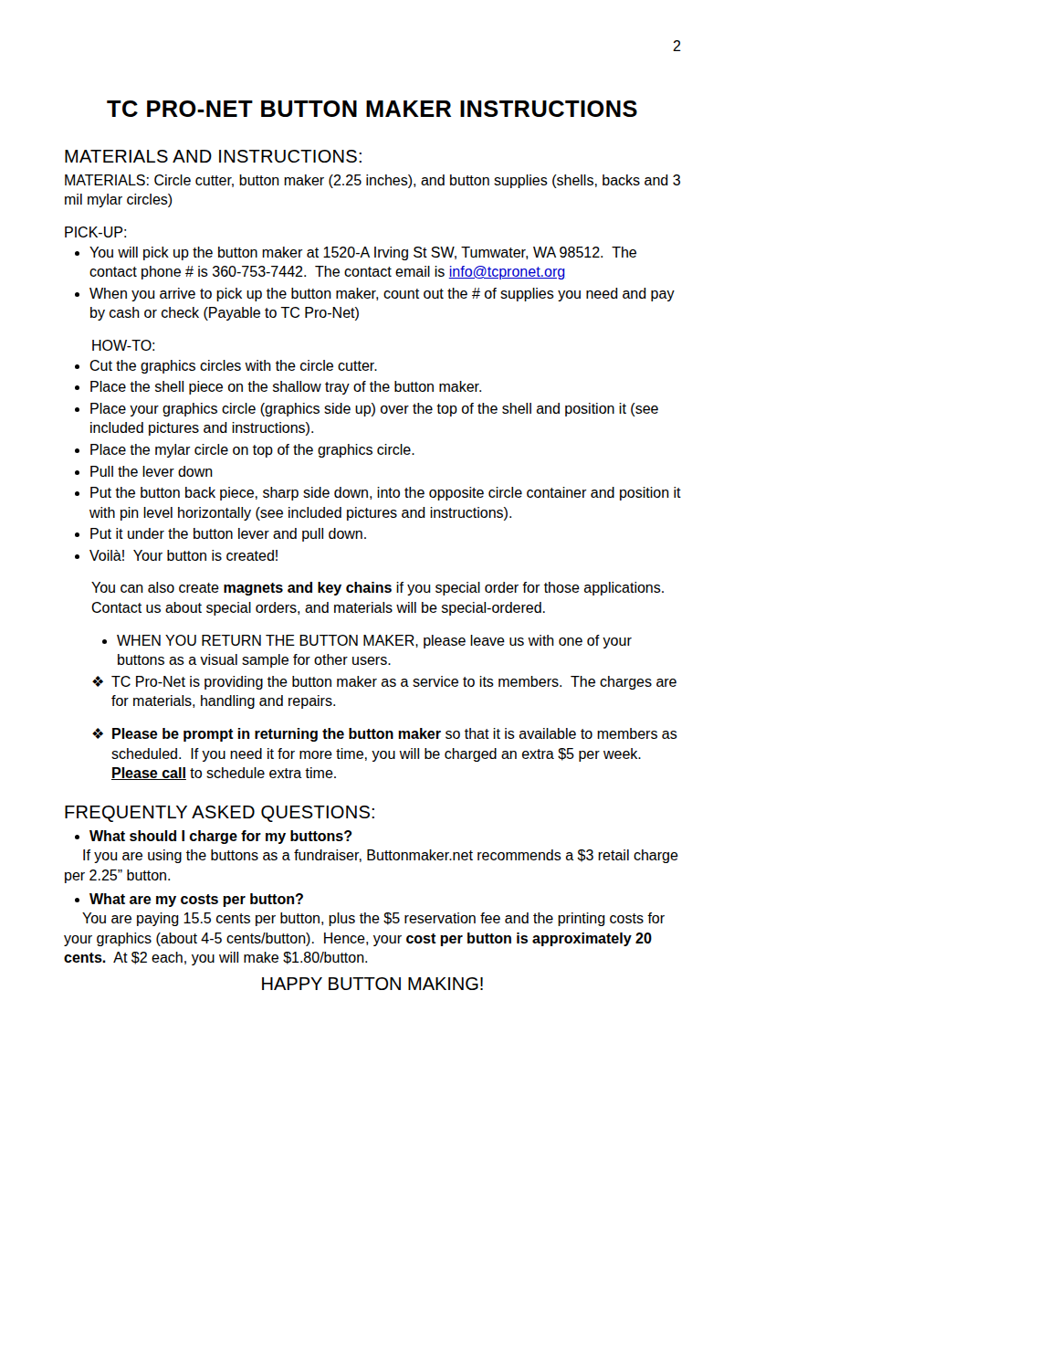2
TC PRO-NET BUTTON MAKER INSTRUCTIONS
MATERIALS AND INSTRUCTIONS:
MATERIALS: Circle cutter, button maker (2.25 inches), and button supplies (shells, backs and 3 mil mylar circles)
PICK-UP:
You will pick up the button maker at 1520-A Irving St SW, Tumwater, WA 98512. The contact phone # is 360-753-7442. The contact email is info@tcpronet.org
When you arrive to pick up the button maker, count out the # of supplies you need and pay by cash or check (Payable to TC Pro-Net)
HOW-TO:
Cut the graphics circles with the circle cutter.
Place the shell piece on the shallow tray of the button maker.
Place your graphics circle (graphics side up) over the top of the shell and position it (see included pictures and instructions).
Place the mylar circle on top of the graphics circle.
Pull the lever down
Put the button back piece, sharp side down, into the opposite circle container and position it with pin level horizontally (see included pictures and instructions).
Put it under the button lever and pull down.
Voilà! Your button is created!
You can also create magnets and key chains if you special order for those applications. Contact us about special orders, and materials will be special-ordered.
WHEN YOU RETURN THE BUTTON MAKER, please leave us with one of your buttons as a visual sample for other users.
TC Pro-Net is providing the button maker as a service to its members. The charges are for materials, handling and repairs.
Please be prompt in returning the button maker so that it is available to members as scheduled. If you need it for more time, you will be charged an extra $5 per week. Please call to schedule extra time.
FREQUENTLY ASKED QUESTIONS:
What should I charge for my buttons?
If you are using the buttons as a fundraiser, Buttonmaker.net recommends a $3 retail charge per 2.25” button.
What are my costs per button?
You are paying 15.5 cents per button, plus the $5 reservation fee and the printing costs for your graphics (about 4-5 cents/button). Hence, your cost per button is approximately 20 cents. At $2 each, you will make $1.80/button.
HAPPY BUTTON MAKING!